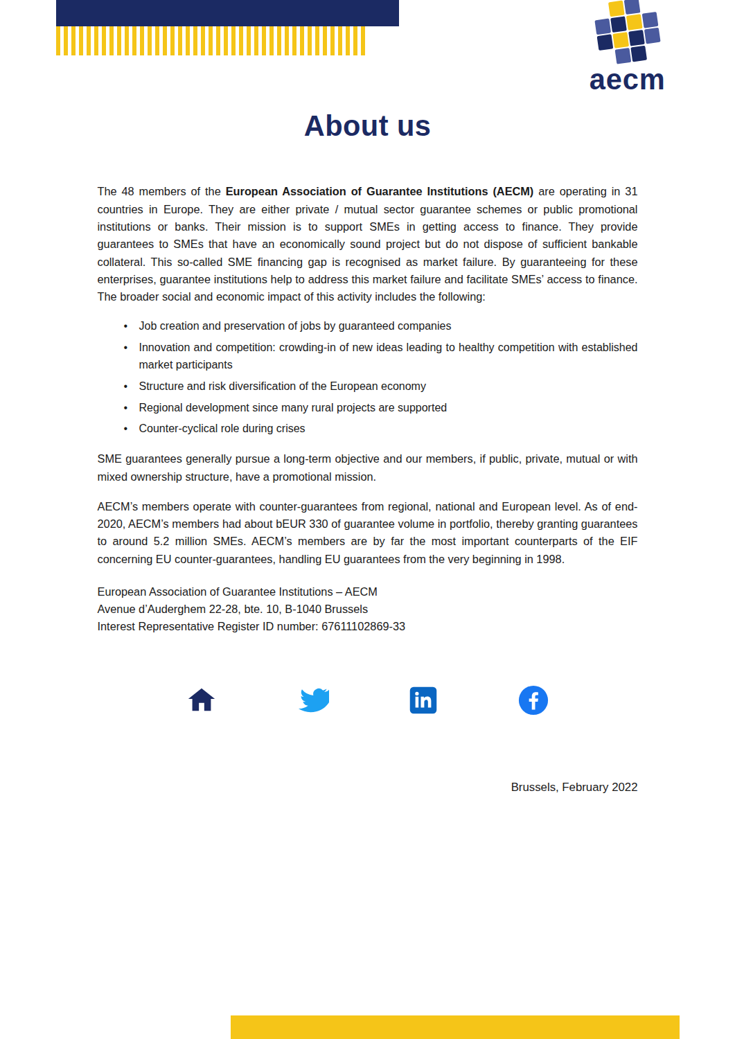aecm
About us
The 48 members of the European Association of Guarantee Institutions (AECM) are operating in 31 countries in Europe. They are either private / mutual sector guarantee schemes or public promotional institutions or banks. Their mission is to support SMEs in getting access to finance. They provide guarantees to SMEs that have an economically sound project but do not dispose of sufficient bankable collateral. This so-called SME financing gap is recognised as market failure. By guaranteeing for these enterprises, guarantee institutions help to address this market failure and facilitate SMEs’ access to finance. The broader social and economic impact of this activity includes the following:
Job creation and preservation of jobs by guaranteed companies
Innovation and competition: crowding-in of new ideas leading to healthy competition with established market participants
Structure and risk diversification of the European economy
Regional development since many rural projects are supported
Counter-cyclical role during crises
SME guarantees generally pursue a long-term objective and our members, if public, private, mutual or with mixed ownership structure, have a promotional mission.
AECM’s members operate with counter-guarantees from regional, national and European level. As of end-2020, AECM’s members had about bEUR 330 of guarantee volume in portfolio, thereby granting guarantees to around 5.2 million SMEs. AECM’s members are by far the most important counterparts of the EIF concerning EU counter-guarantees, handling EU guarantees from the very beginning in 1998.
European Association of Guarantee Institutions – AECM
Avenue d’Auderghem 22-28, bte. 10, B-1040 Brussels
Interest Representative Register ID number: 67611102869-33
Brussels, February 2022